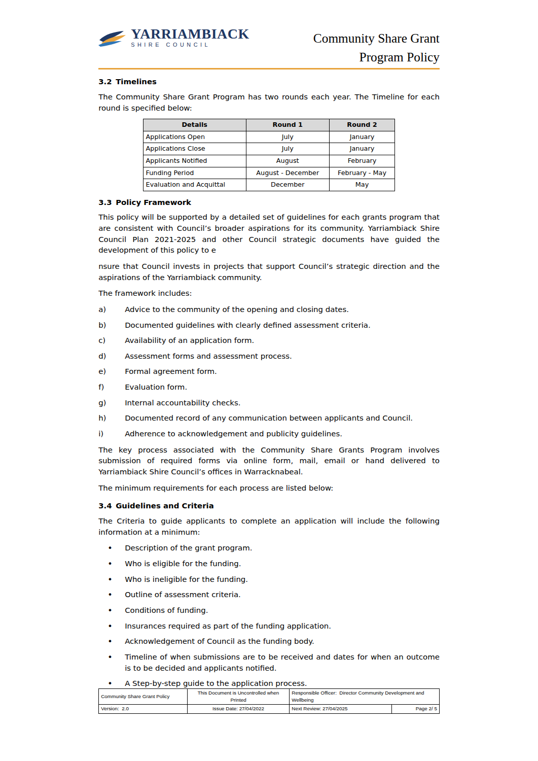YARRIAMBIACK SHIRE COUNCIL
Community Share Grant Program Policy
3.2 Timelines
The Community Share Grant Program has two rounds each year. The Timeline for each round is specified below:
| Details | Round 1 | Round 2 |
| --- | --- | --- |
| Applications Open | July | January |
| Applications Close | July | January |
| Applicants Notified | August | February |
| Funding Period | August - December | February - May |
| Evaluation and Acquittal | December | May |
3.3 Policy Framework
This policy will be supported by a detailed set of guidelines for each grants program that are consistent with Council’s broader aspirations for its community. Yarriambiack Shire Council Plan 2021-2025 and other Council strategic documents have guided the development of this policy to e
nsure that Council invests in projects that support Council’s strategic direction and the aspirations of the Yarriambiack community.
The framework includes:
a) Advice to the community of the opening and closing dates.
b) Documented guidelines with clearly defined assessment criteria.
c) Availability of an application form.
d) Assessment forms and assessment process.
e) Formal agreement form.
f) Evaluation form.
g) Internal accountability checks.
h) Documented record of any communication between applicants and Council.
i) Adherence to acknowledgement and publicity guidelines.
The key process associated with the Community Share Grants Program involves submission of required forms via online form, mail, email or hand delivered to Yarriambiack Shire Council’s offices in Warracknabeal.
The minimum requirements for each process are listed below:
3.4 Guidelines and Criteria
The Criteria to guide applicants to complete an application will include the following information at a minimum:
Description of the grant program.
Who is eligible for the funding.
Who is ineligible for the funding.
Outline of assessment criteria.
Conditions of funding.
Insurances required as part of the funding application.
Acknowledgement of Council as the funding body.
Timeline of when submissions are to be received and dates for when an outcome is to be decided and applicants notified.
A Step-by-step guide to the application process.
| Community Share Grant Policy | This Document is Uncontrolled when Printed | Responsible Officer: Director Community Development and Wellbeing |
| Version: 2.0 | Issue Date: 27/04/2022 | Next Review: 27/04/2025 | Page 2/ 5 |